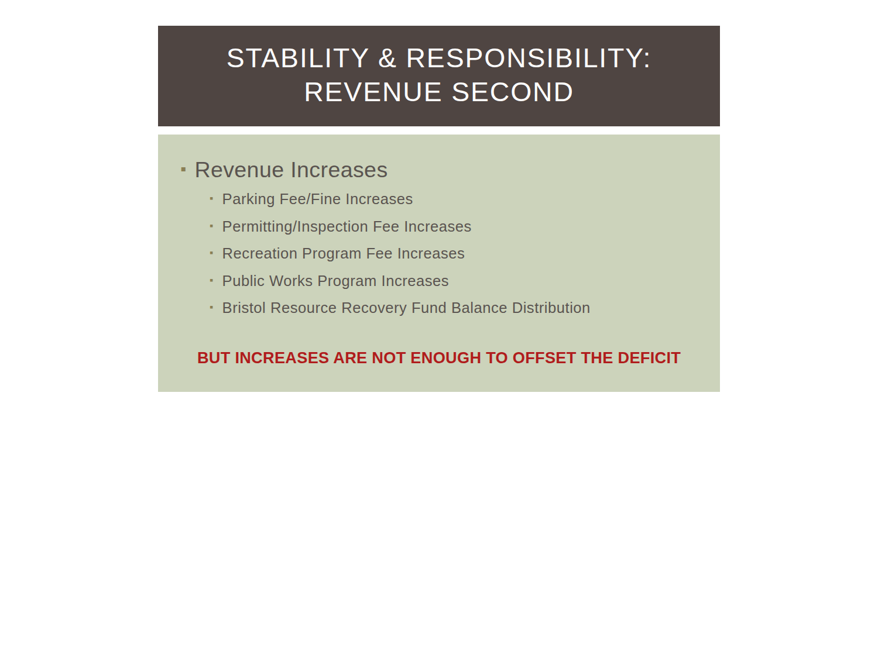Stability & Responsibility:
Revenue Second
Revenue Increases
Parking Fee/Fine Increases
Permitting/Inspection Fee Increases
Recreation Program Fee Increases
Public Works Program Increases
Bristol Resource Recovery Fund Balance Distribution
BUT INCREASES ARE NOT ENOUGH TO OFFSET THE DEFICIT